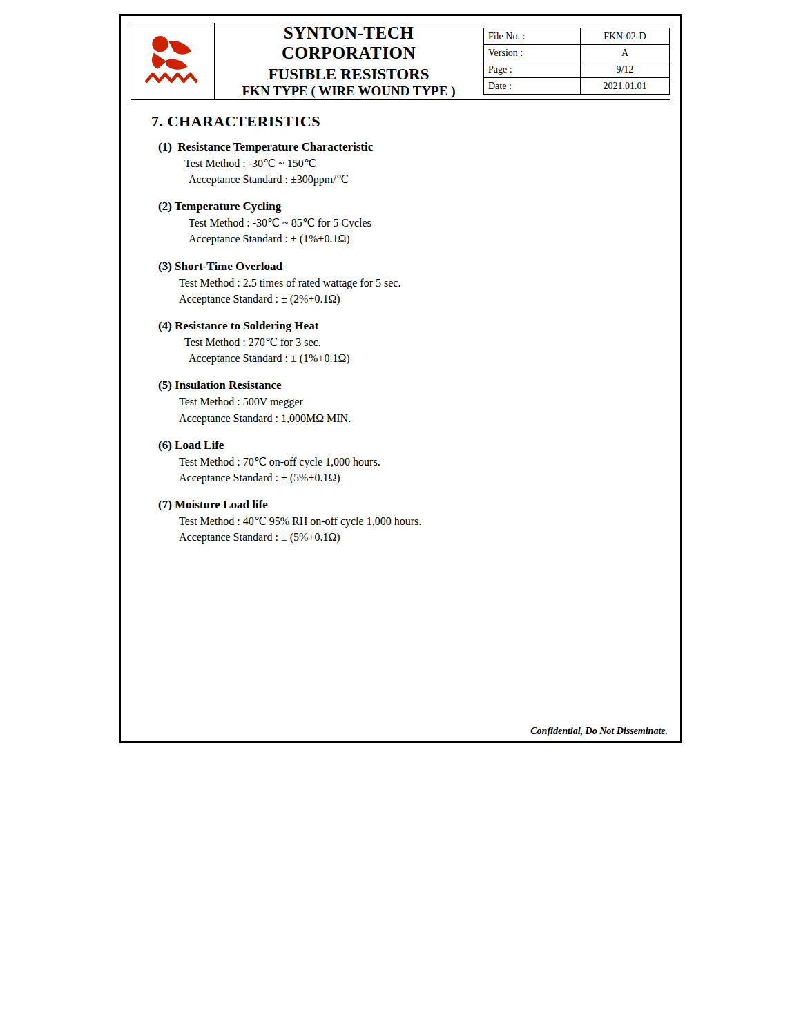| | SYNTON - TECH CORPORATION FUSIBLE RESISTORS FKN TYPE ( WIRE WOUND TYPE ) | / File No. : / FKN-02-D / / Version : / A / / Page : / 9/12 / / Date : / 2021.01.01 / |
7. CHARACTERISTICS
(1) Resistance Temperature Characteristic
Test Method : -30℃ ~ 150℃
Acceptance Standard : ±300ppm/℃
(2) Temperature Cycling
Test Method : -30℃ ~ 85℃ for 5 Cycles
Acceptance Standard : ± (1%+0.1Ω)
(3) Short-Time Overload
Test Method : 2.5 times of rated wattage for 5 sec.
Acceptance Standard : ± (2%+0.1Ω)
(4) Resistance to Soldering Heat
Test Method : 270℃ for 3 sec.
Acceptance Standard : ± (1%+0.1Ω)
(5) Insulation Resistance
Test Method : 500V megger
Acceptance Standard : 1,000MΩ MIN.
(6) Load Life
Test Method : 70℃ on-off cycle 1,000 hours.
Acceptance Standard : ± (5%+0.1Ω)
(7) Moisture Load life
Test Method : 40℃ 95% RH on-off cycle 1,000 hours.
Acceptance Standard : ± (5%+0.1Ω)
Confidential, Do Not Disseminate.